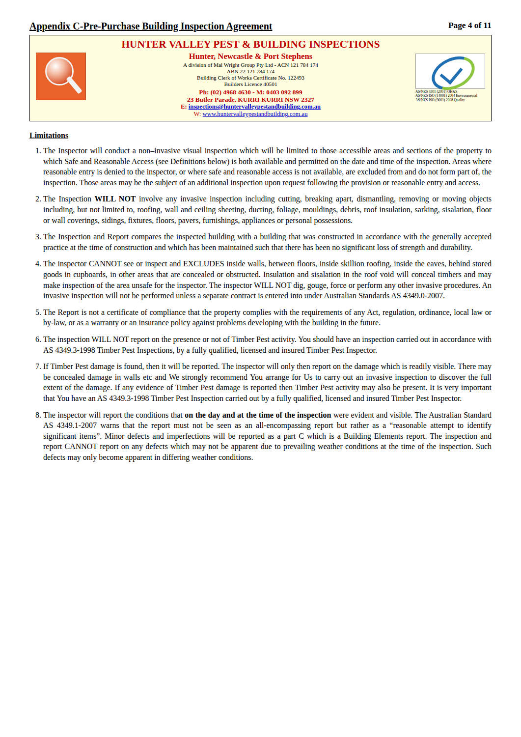Appendix C-Pre-Purchase Building Inspection Agreement
Page 4 of 11
HUNTER VALLEY PEST & BUILDING INSPECTIONS
Hunter, Newcastle & Port Stephens
A division of Mal Wright Group Pty Ltd - ACN 121 784 174
ABN 22 121 784 174
Building Clerk of Works Certificate No. 122493
Builders Licence 40501
Ph: (02) 4968 4630 - M: 0403 092 899
23 Butler Parade, KURRI KURRI NSW 2327
E: inspections@huntervalleypestandbuilding.com.au
W: www.huntervalleypestandbuilding.com.au
AS/NZS 4801 (2001) OH&S
AS/NZS ISO (14001) 2004 Environmental
AS/NZS ISO (9001) 2008 Quality
Limitations
The Inspector will conduct a non–invasive visual inspection which will be limited to those accessible areas and sections of the property to which Safe and Reasonable Access (see Definitions below) is both available and permitted on the date and time of the inspection. Areas where reasonable entry is denied to the inspector, or where safe and reasonable access is not available, are excluded from and do not form part of, the inspection. Those areas may be the subject of an additional inspection upon request following the provision or reasonable entry and access.
The Inspection WILL NOT involve any invasive inspection including cutting, breaking apart, dismantling, removing or moving objects including, but not limited to, roofing, wall and ceiling sheeting, ducting, foliage, mouldings, debris, roof insulation, sarking, sisalation, floor or wall coverings, sidings, fixtures, floors, pavers, furnishings, appliances or personal possessions.
The Inspection and Report compares the inspected building with a building that was constructed in accordance with the generally accepted practice at the time of construction and which has been maintained such that there has been no significant loss of strength and durability.
The inspector CANNOT see or inspect and EXCLUDES inside walls, between floors, inside skillion roofing, inside the eaves, behind stored goods in cupboards, in other areas that are concealed or obstructed. Insulation and sisalation in the roof void will conceal timbers and may make inspection of the area unsafe for the inspector. The inspector WILL NOT dig, gouge, force or perform any other invasive procedures. An invasive inspection will not be performed unless a separate contract is entered into under Australian Standards AS 4349.0-2007.
The Report is not a certificate of compliance that the property complies with the requirements of any Act, regulation, ordinance, local law or by-law, or as a warranty or an insurance policy against problems developing with the building in the future.
The inspection WILL NOT report on the presence or not of Timber Pest activity. You should have an inspection carried out in accordance with AS 4349.3-1998 Timber Pest Inspections, by a fully qualified, licensed and insured Timber Pest Inspector.
If Timber Pest damage is found, then it will be reported. The inspector will only then report on the damage which is readily visible. There may be concealed damage in walls etc and We strongly recommend You arrange for Us to carry out an invasive inspection to discover the full extent of the damage. If any evidence of Timber Pest damage is reported then Timber Pest activity may also be present. It is very important that You have an AS 4349.3-1998 Timber Pest Inspection carried out by a fully qualified, licensed and insured Timber Pest Inspector.
The inspector will report the conditions that on the day and at the time of the inspection were evident and visible. The Australian Standard AS 4349.1-2007 warns that the report must not be seen as an all-encompassing report but rather as a “reasonable attempt to identify significant items”. Minor defects and imperfections will be reported as a part C which is a Building Elements report. The inspection and report CANNOT report on any defects which may not be apparent due to prevailing weather conditions at the time of the inspection. Such defects may only become apparent in differing weather conditions.